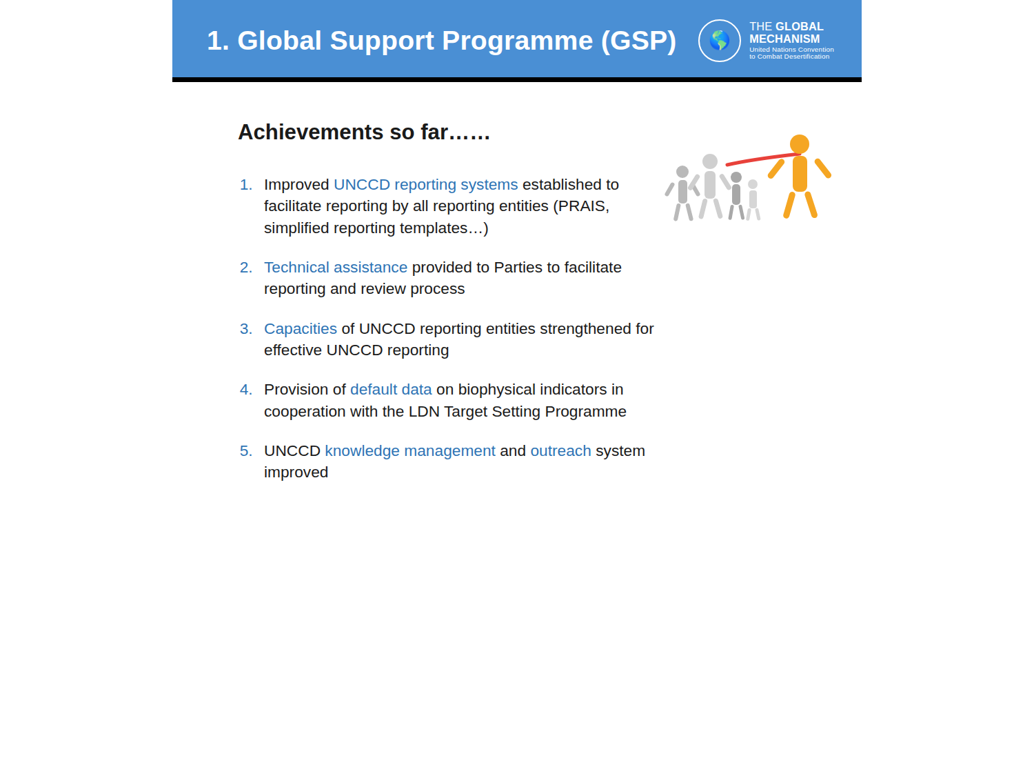1. Global Support Programme (GSP)
🌎
THE GLOBAL MECHANISM United Nations Convention to Combat Desertification
Achievements so far……
Improved UNCCD reporting systems established to facilitate reporting by all reporting entities (PRAIS, simplified reporting templates…)
Technical assistance provided to Parties to facilitate reporting and review process
Capacities of UNCCD reporting entities strengthened for effective UNCCD reporting
Provision of default data on biophysical indicators in cooperation with the LDN Target Setting Programme
UNCCD knowledge management and outreach system improved